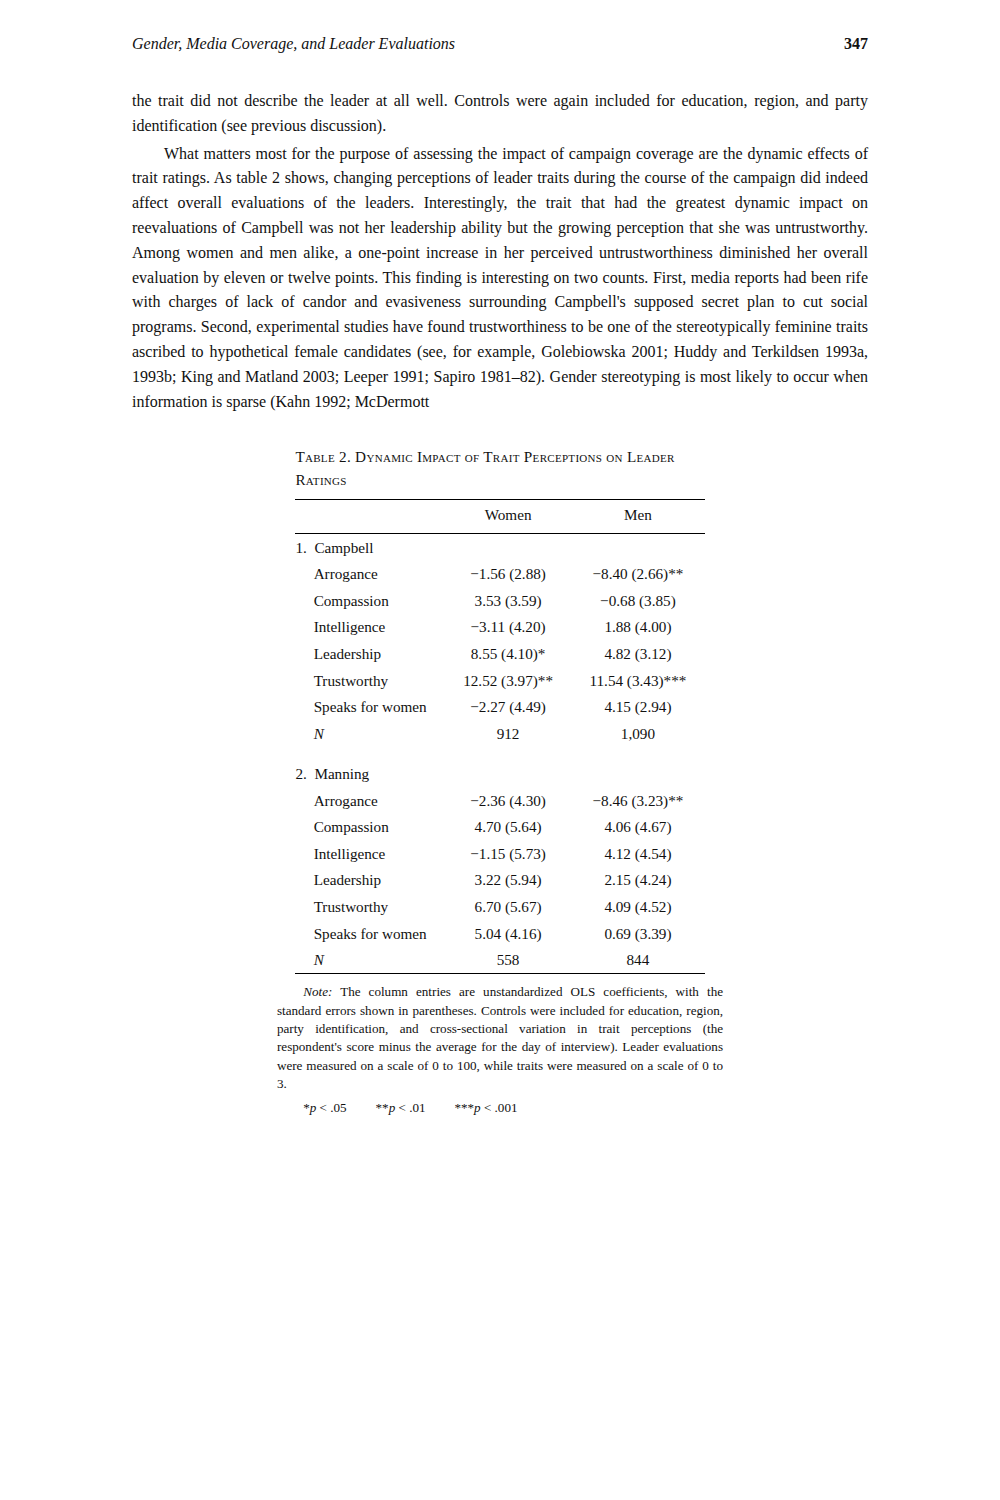Gender, Media Coverage, and Leader Evaluations 347
the trait did not describe the leader at all well. Controls were again included for education, region, and party identification (see previous discussion).
What matters most for the purpose of assessing the impact of campaign coverage are the dynamic effects of trait ratings. As table 2 shows, changing perceptions of leader traits during the course of the campaign did indeed affect overall evaluations of the leaders. Interestingly, the trait that had the greatest dynamic impact on reevaluations of Campbell was not her leadership ability but the growing perception that she was untrustworthy. Among women and men alike, a one-point increase in her perceived untrustworthiness diminished her overall evaluation by eleven or twelve points. This finding is interesting on two counts. First, media reports had been rife with charges of lack of candor and evasiveness surrounding Campbell's supposed secret plan to cut social programs. Second, experimental studies have found trustworthiness to be one of the stereotypically feminine traits ascribed to hypothetical female candidates (see, for example, Golebiowska 2001; Huddy and Terkildsen 1993a, 1993b; King and Matland 2003; Leeper 1991; Sapiro 1981–82). Gender stereotyping is most likely to occur when information is sparse (Kahn 1992; McDermott
Table 2. Dynamic Impact of Trait Perceptions on Leader Ratings
| | Women | Men |
| --- | --- | --- |
| 1. Campbell | | |
| Arrogance | −1.56 (2.88) | −8.40 (2.66)** |
| Compassion | 3.53 (3.59) | −0.68 (3.85) |
| Intelligence | −3.11 (4.20) | 1.88 (4.00) |
| Leadership | 8.55 (4.10)* | 4.82 (3.12) |
| Trustworthy | 12.52 (3.97)** | 11.54 (3.43)*** |
| Speaks for women | −2.27 (4.49) | 4.15 (2.94) |
| N | 912 | 1,090 |
| 2. Manning | | |
| Arrogance | −2.36 (4.30) | −8.46 (3.23)** |
| Compassion | 4.70 (5.64) | 4.06 (4.67) |
| Intelligence | −1.15 (5.73) | 4.12 (4.54) |
| Leadership | 3.22 (5.94) | 2.15 (4.24) |
| Trustworthy | 6.70 (5.67) | 4.09 (4.52) |
| Speaks for women | 5.04 (4.16) | 0.69 (3.39) |
| N | 558 | 844 |
Note: The column entries are unstandardized OLS coefficients, with the standard errors shown in parentheses. Controls were included for education, region, party identification, and cross-sectional variation in trait perceptions (the respondent's score minus the average for the day of interview). Leader evaluations were measured on a scale of 0 to 100, while traits were measured on a scale of 0 to 3.
*p < .05**p < .01***p < .001